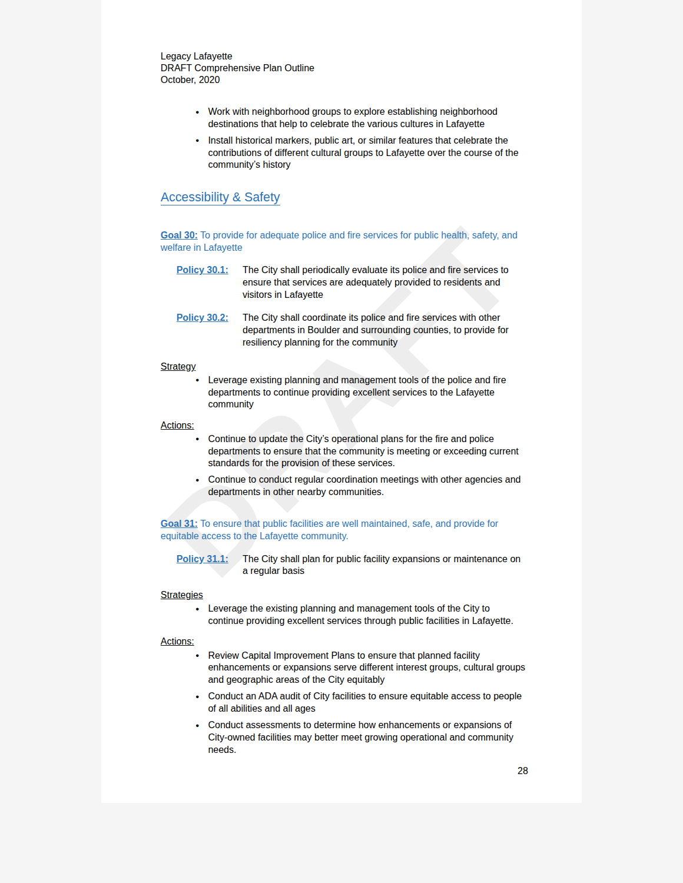DRAFT
Legacy Lafayette
DRAFT Comprehensive Plan Outline
October, 2020
Work with neighborhood groups to explore establishing neighborhood destinations that help to celebrate the various cultures in Lafayette
Install historical markers, public art, or similar features that celebrate the contributions of different cultural groups to Lafayette over the course of the community’s history
Accessibility & Safety
Goal 30: To provide for adequate police and fire services for public health, safety, and welfare in Lafayette
Policy 30.1:
The City shall periodically evaluate its police and fire services to ensure that services are adequately provided to residents and visitors in Lafayette
Policy 30.2:
The City shall coordinate its police and fire services with other departments in Boulder and surrounding counties, to provide for resiliency planning for the community
Strategy
Leverage existing planning and management tools of the police and fire departments to continue providing excellent services to the Lafayette community
Actions:
Continue to update the City’s operational plans for the fire and police departments to ensure that the community is meeting or exceeding current standards for the provision of these services.
Continue to conduct regular coordination meetings with other agencies and departments in other nearby communities.
Goal 31: To ensure that public facilities are well maintained, safe, and provide for equitable access to the Lafayette community.
Policy 31.1:
The City shall plan for public facility expansions or maintenance on a regular basis
Strategies
Leverage the existing planning and management tools of the City to continue providing excellent services through public facilities in Lafayette.
Actions:
Review Capital Improvement Plans to ensure that planned facility enhancements or expansions serve different interest groups, cultural groups and geographic areas of the City equitably
Conduct an ADA audit of City facilities to ensure equitable access to people of all abilities and all ages
Conduct assessments to determine how enhancements or expansions of City-owned facilities may better meet growing operational and community needs.
28